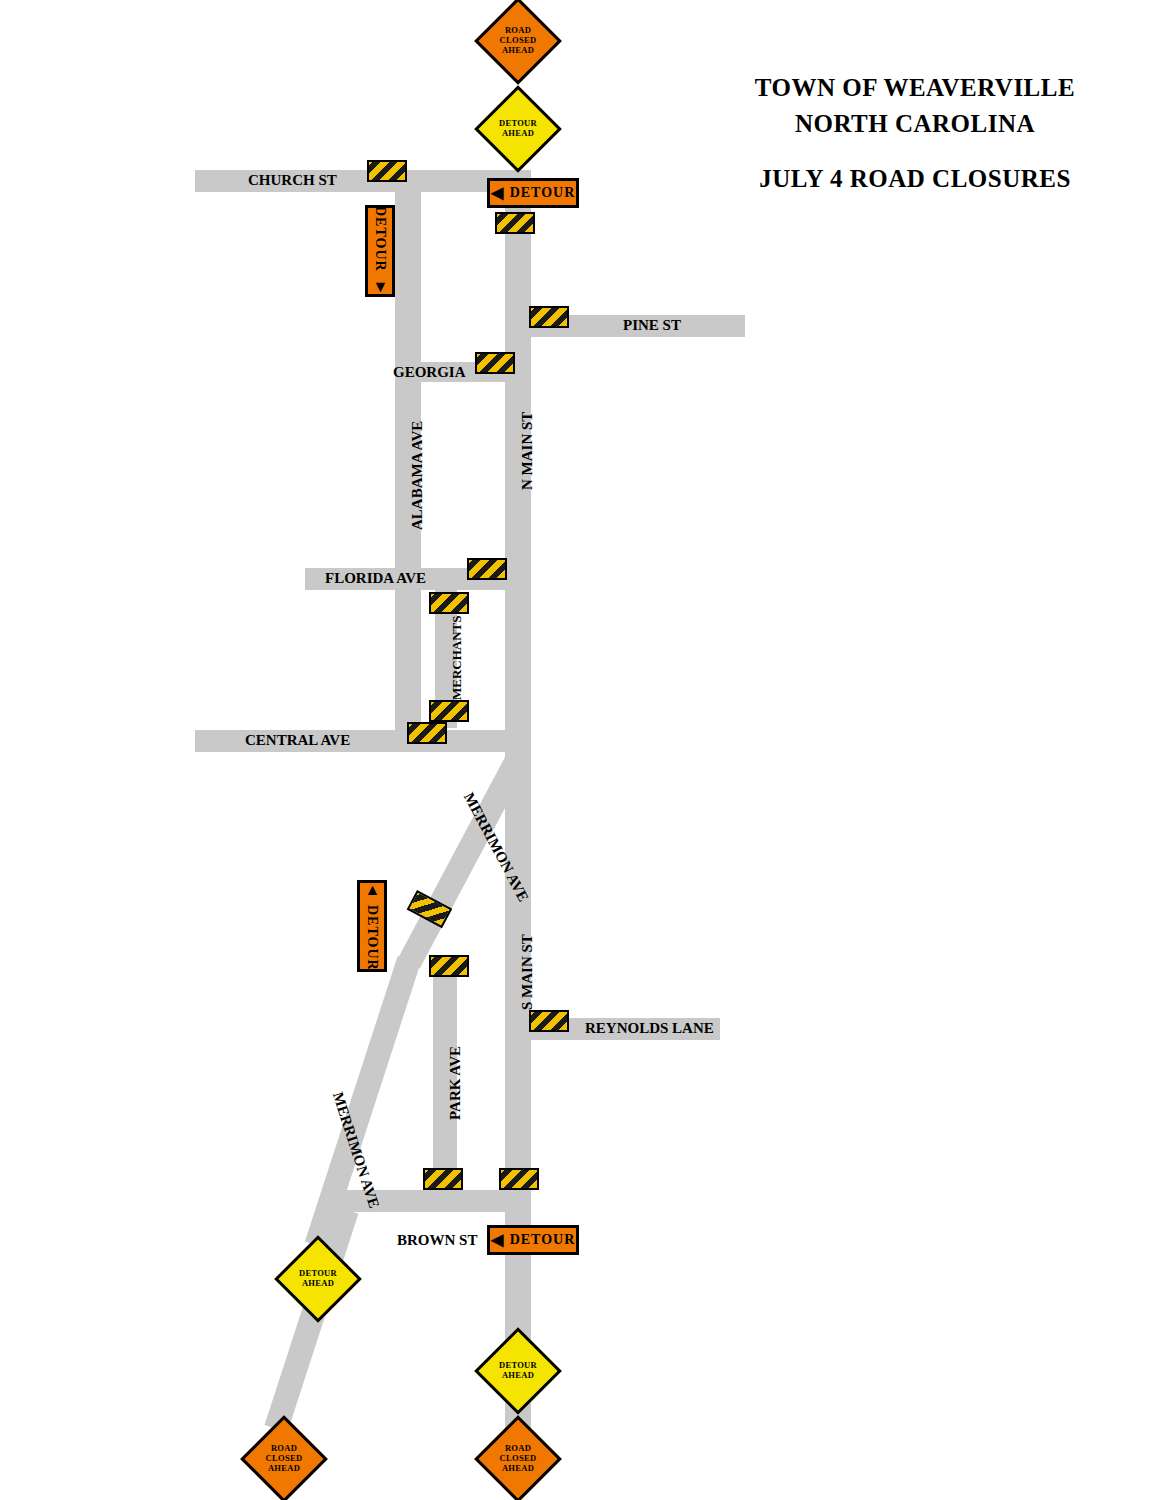TOWN OF WEAVERVILLE
NORTH CAROLINA JULY 4 ROAD CLOSURES
CHURCH ST
PINE ST
GEORGIA
FLORIDA AVE
CENTRAL AVE
REYNOLDS LANE
BROWN ST
ALABAMA AVE
N MAIN ST
MERCHANTS
S MAIN ST
PARK AVE
MERRIMON AVE
MERRIMON AVE
◀DETOUR
DETOUR▼
▲DETOUR
◀DETOUR
ROAD
CLOSED
AHEAD
DETOUR
AHEAD
DETOUR
AHEAD
ROAD
CLOSED
AHEAD
DETOUR
AHEAD
ROAD
CLOSED
AHEAD